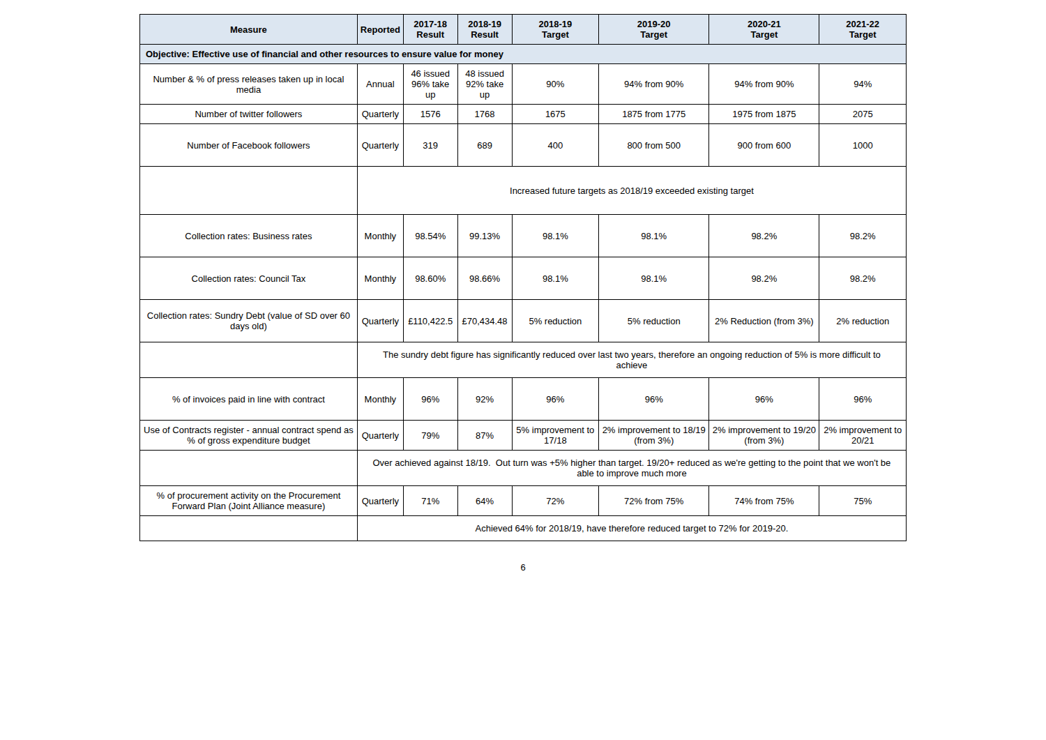| Measure | Reported | 2017-18 Result | 2018-19 Result | 2018-19 Target | 2019-20 Target | 2020-21 Target | 2021-22 Target |
| --- | --- | --- | --- | --- | --- | --- | --- |
| Objective: Effective use of financial and other resources to ensure value for money |
| Number & % of press releases taken up in local media | Annual | 46 issued 96% take up | 48 issued 92% take up | 90% | 94% from 90% | 94% from 90% | 94% |
| Number of twitter followers | Quarterly | 1576 | 1768 | 1675 | 1875 from 1775 | 1975 from 1875 | 2075 |
| Number of Facebook followers | Quarterly | 319 | 689 | 400 | 800 from 500 | 900 from 600 | 1000 |
| | Increased future targets as 2018/19 exceeded existing target |
| Collection rates: Business rates | Monthly | 98.54% | 99.13% | 98.1% | 98.1% | 98.2% | 98.2% |
| Collection rates: Council Tax | Monthly | 98.60% | 98.66% | 98.1% | 98.1% | 98.2% | 98.2% |
| Collection rates: Sundry Debt (value of SD over 60 days old) | Quarterly | £110,422.5 | £70,434.48 | 5% reduction | 5% reduction | 2% Reduction (from 3%) | 2% reduction |
| | The sundry debt figure has significantly reduced over last two years, therefore an ongoing reduction of 5% is more difficult to achieve |
| % of invoices paid in line with contract | Monthly | 96% | 92% | 96% | 96% | 96% | 96% |
| Use of Contracts register - annual contract spend as % of gross expenditure budget | Quarterly | 79% | 87% | 5% improvement to 17/18 | 2% improvement to 18/19 (from 3%) | 2% improvement to 19/20 (from 3%) | 2% improvement to 20/21 |
| | Over achieved against 18/19. Out turn was +5% higher than target. 19/20+ reduced as we're getting to the point that we won't be able to improve much more |
| % of procurement activity on the Procurement Forward Plan (Joint Alliance measure) | Quarterly | 71% | 64% | 72% | 72% from 75% | 74% from 75% | 75% |
| | Achieved 64% for 2018/19, have therefore reduced target to 72% for 2019-20. |
6